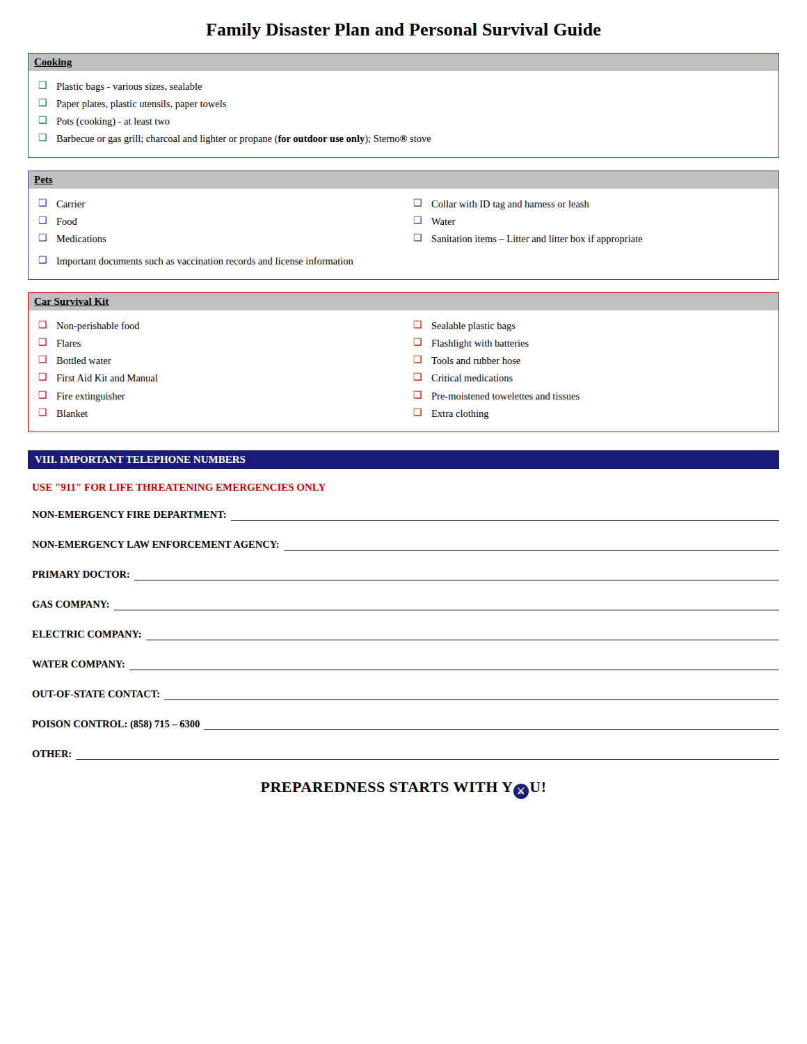Family Disaster Plan and Personal Survival Guide
Cooking
Plastic bags - various sizes, sealable
Paper plates, plastic utensils, paper towels
Pots (cooking) - at least two
Barbecue or gas grill; charcoal and lighter or propane (for outdoor use only); Sterno® stove
Pets
Carrier
Food
Medications
Collar with ID tag and harness or leash
Water
Sanitation items – Litter and litter box if appropriate
Important documents such as vaccination records and license information
Car Survival Kit
Non-perishable food
Flares
Bottled water
First Aid Kit and Manual
Fire extinguisher
Blanket
Sealable plastic bags
Flashlight with batteries
Tools and rubber hose
Critical medications
Pre-moistened towelettes and tissues
Extra clothing
VIII. IMPORTANT TELEPHONE NUMBERS
USE "911" FOR LIFE THREATENING EMERGENCIES ONLY
NON-EMERGENCY FIRE DEPARTMENT:
NON-EMERGENCY LAW ENFORCEMENT AGENCY:
PRIMARY DOCTOR:
GAS COMPANY:
ELECTRIC COMPANY:
WATER COMPANY:
OUT-OF-STATE CONTACT:
POISON CONTROL: (858) 715 – 6300
OTHER:
PREPAREDNESS STARTS WITH Y⚔U!